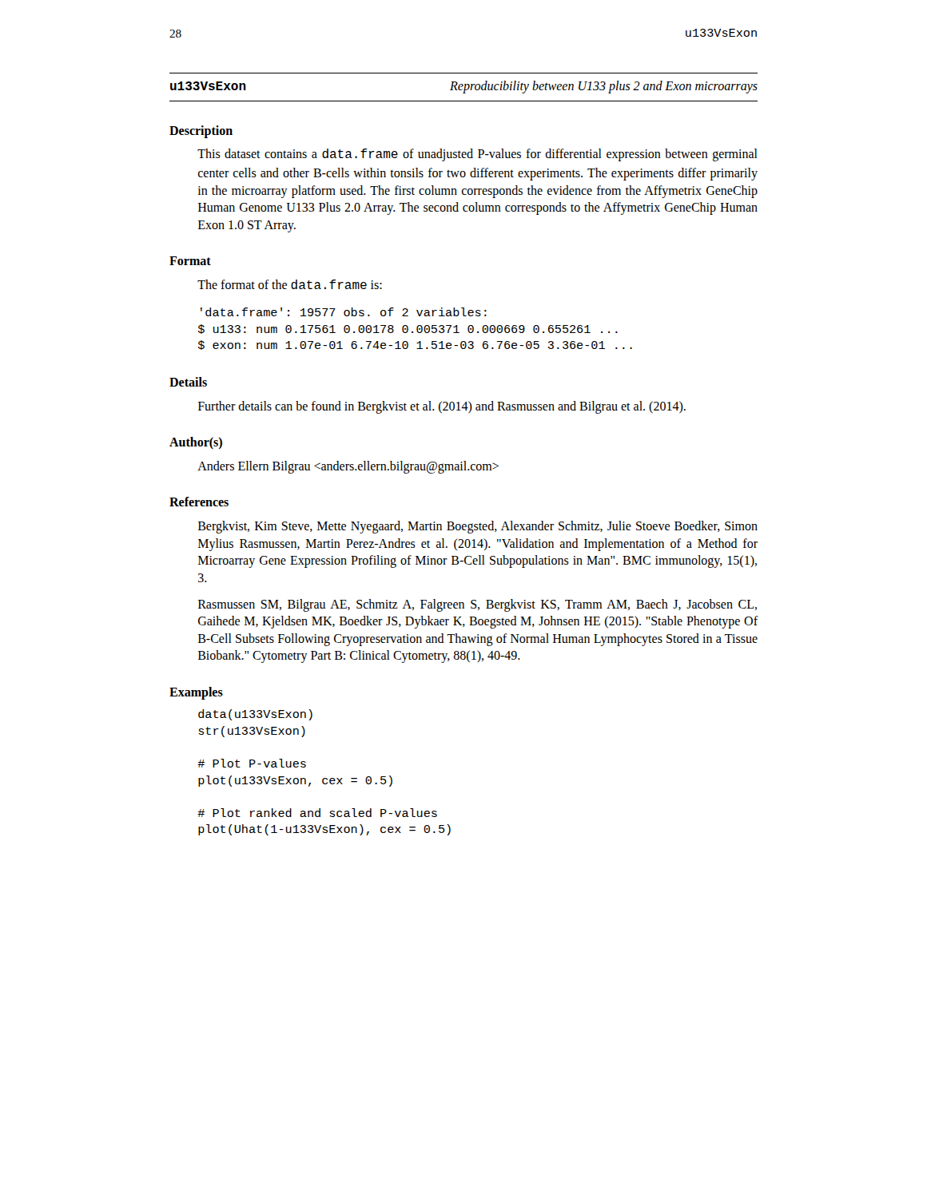28 u133VsExon
u133VsExon Reproducibility between U133 plus 2 and Exon microarrays
Description
This dataset contains a data.frame of unadjusted P-values for differential expression between germinal center cells and other B-cells within tonsils for two different experiments. The experiments differ primarily in the microarray platform used. The first column corresponds the evidence from the Affymetrix GeneChip Human Genome U133 Plus 2.0 Array. The second column corresponds to the Affymetrix GeneChip Human Exon 1.0 ST Array.
Format
The format of the data.frame is:
'data.frame': 19577 obs. of 2 variables:
$ u133: num 0.17561 0.00178 0.005371 0.000669 0.655261 ...
$ exon: num 1.07e-01 6.74e-10 1.51e-03 6.76e-05 3.36e-01 ...
Details
Further details can be found in Bergkvist et al. (2014) and Rasmussen and Bilgrau et al. (2014).
Author(s)
Anders Ellern Bilgrau <anders.ellern.bilgrau@gmail.com>
References
Bergkvist, Kim Steve, Mette Nyegaard, Martin Boegsted, Alexander Schmitz, Julie Stoeve Boedker, Simon Mylius Rasmussen, Martin Perez-Andres et al. (2014). "Validation and Implementation of a Method for Microarray Gene Expression Profiling of Minor B-Cell Subpopulations in Man". BMC immunology, 15(1), 3.
Rasmussen SM, Bilgrau AE, Schmitz A, Falgreen S, Bergkvist KS, Tramm AM, Baech J, Jacobsen CL, Gaihede M, Kjeldsen MK, Boedker JS, Dybkaer K, Boegsted M, Johnsen HE (2015). "Stable Phenotype Of B-Cell Subsets Following Cryopreservation and Thawing of Normal Human Lymphocytes Stored in a Tissue Biobank." Cytometry Part B: Clinical Cytometry, 88(1), 40-49.
Examples
data(u133VsExon)
str(u133VsExon)

# Plot P-values
plot(u133VsExon, cex = 0.5)

# Plot ranked and scaled P-values
plot(Uhat(1-u133VsExon), cex = 0.5)